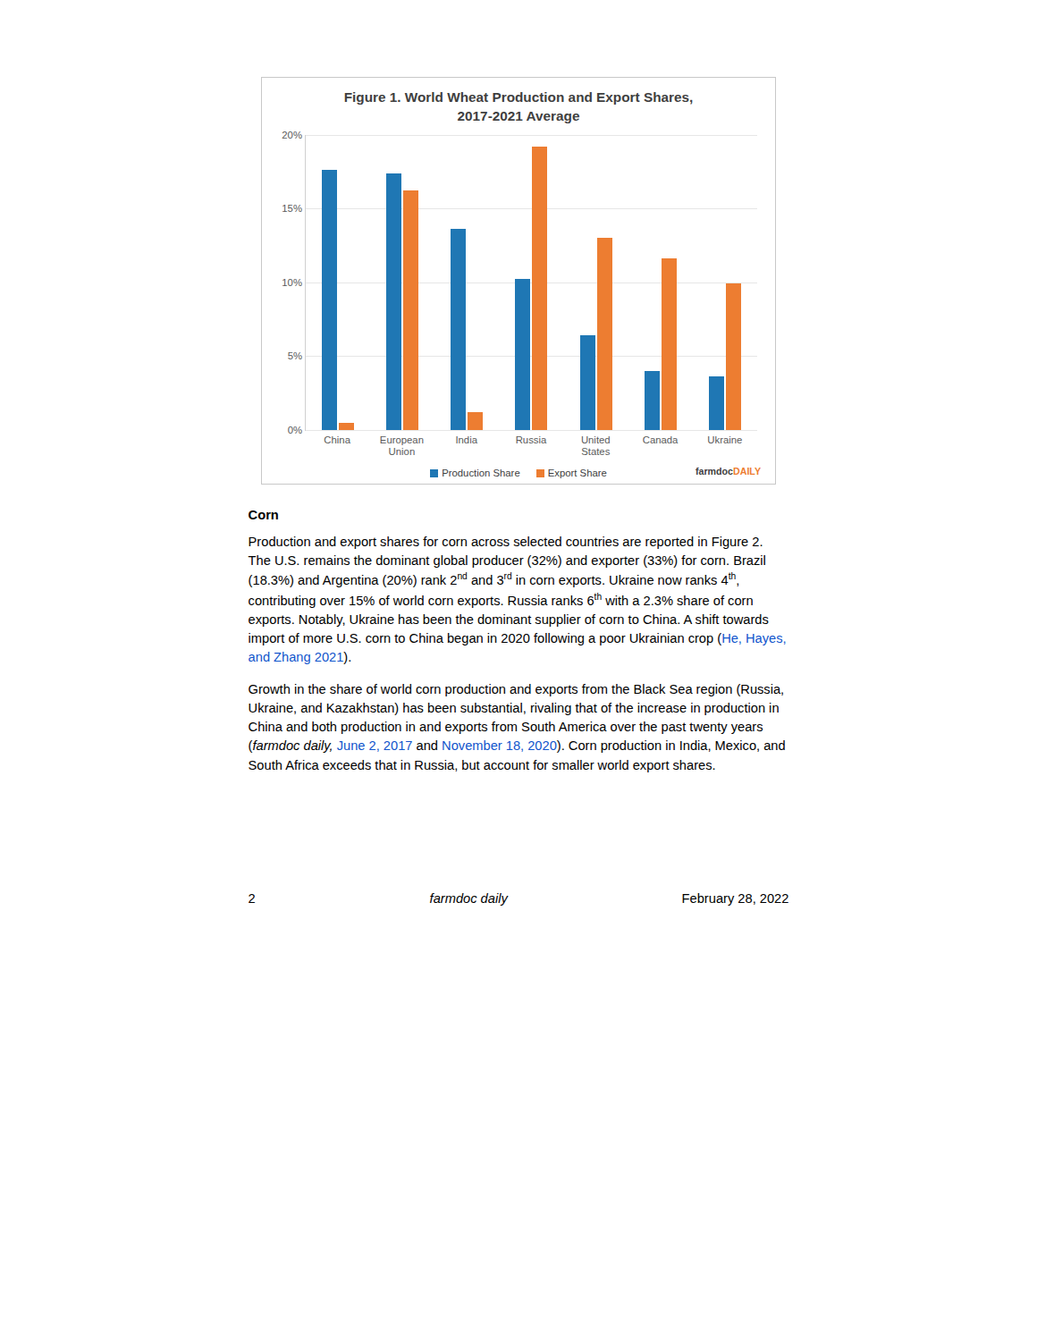Figure 1. World Wheat Production and Export Shares,
2017-2021 Average
20%
15%
10%
5%
0%
China
European
Union
India
Russia
United
States
Canada
Ukraine
Production Share
Export Share
farm doc DAILY
Corn
Production and export shares for corn across selected countries are reported in Figure 2. The U.S. remains the dominant global producer (32%) and exporter (33%) for corn. Brazil (18.3%) and Argentina (20%) rank 2nd and 3rd in corn exports. Ukraine now ranks 4th, contributing over 15% of world corn exports. Russia ranks 6th with a 2.3% share of corn exports. Notably, Ukraine has been the dominant supplier of corn to China. A shift towards import of more U.S. corn to China began in 2020 following a poor Ukrainian crop (He, Hayes, and Zhang 2021).
Growth in the share of world corn production and exports from the Black Sea region (Russia, Ukraine, and Kazakhstan) has been substantial, rivaling that of the increase in production in China and both production in and exports from South America over the past twenty years (farmdoc daily, June 2, 2017 and November 18, 2020). Corn production in India, Mexico, and South Africa exceeds that in Russia, but account for smaller world export shares.
2
farmdoc daily
February 28, 2022